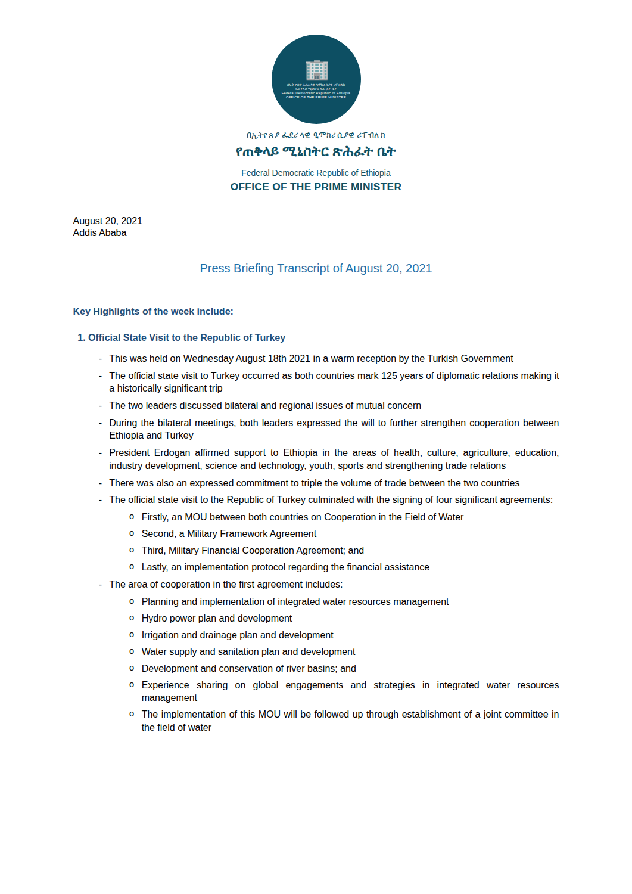🏢
በኢትዮጵያ ፌደራላዊ ዲሞክራሲያዊ ሪፐብሊክ
የጠቅላይ ሚኒስትር ጽሕፈት ቤት
Federal Democratic Republic of Ethiopia
OFFICE OF THE PRIME MINISTER
በኢትዮጵያ ፌደራላዊ ዲሞክራሲያዊ ሪፐብሊክ
የጠቅላይ ሚኒስትር ጽሕፈት ቤት
Federal Democratic Republic of Ethiopia
OFFICE OF THE PRIME MINISTER
August 20, 2021
Addis Ababa
Press Briefing Transcript of August 20, 2021
Key Highlights of the week include:
Official State Visit to the Republic of Turkey
This was held on Wednesday August 18th 2021 in a warm reception by the Turkish Government
The official state visit to Turkey occurred as both countries mark 125 years of diplomatic relations making it a historically significant trip
The two leaders discussed bilateral and regional issues of mutual concern
During the bilateral meetings, both leaders expressed the will to further strengthen cooperation between Ethiopia and Turkey
President Erdogan affirmed support to Ethiopia in the areas of health, culture, agriculture, education, industry development, science and technology, youth, sports and strengthening trade relations
There was also an expressed commitment to triple the volume of trade between the two countries
The official state visit to the Republic of Turkey culminated with the signing of four significant agreements:
Firstly, an MOU between both countries on Cooperation in the Field of Water
Second, a Military Framework Agreement
Third, Military Financial Cooperation Agreement; and
Lastly, an implementation protocol regarding the financial assistance
The area of cooperation in the first agreement includes:
Planning and implementation of integrated water resources management
Hydro power plan and development
Irrigation and drainage plan and development
Water supply and sanitation plan and development
Development and conservation of river basins; and
Experience sharing on global engagements and strategies in integrated water resources management
The implementation of this MOU will be followed up through establishment of a joint committee in the field of water